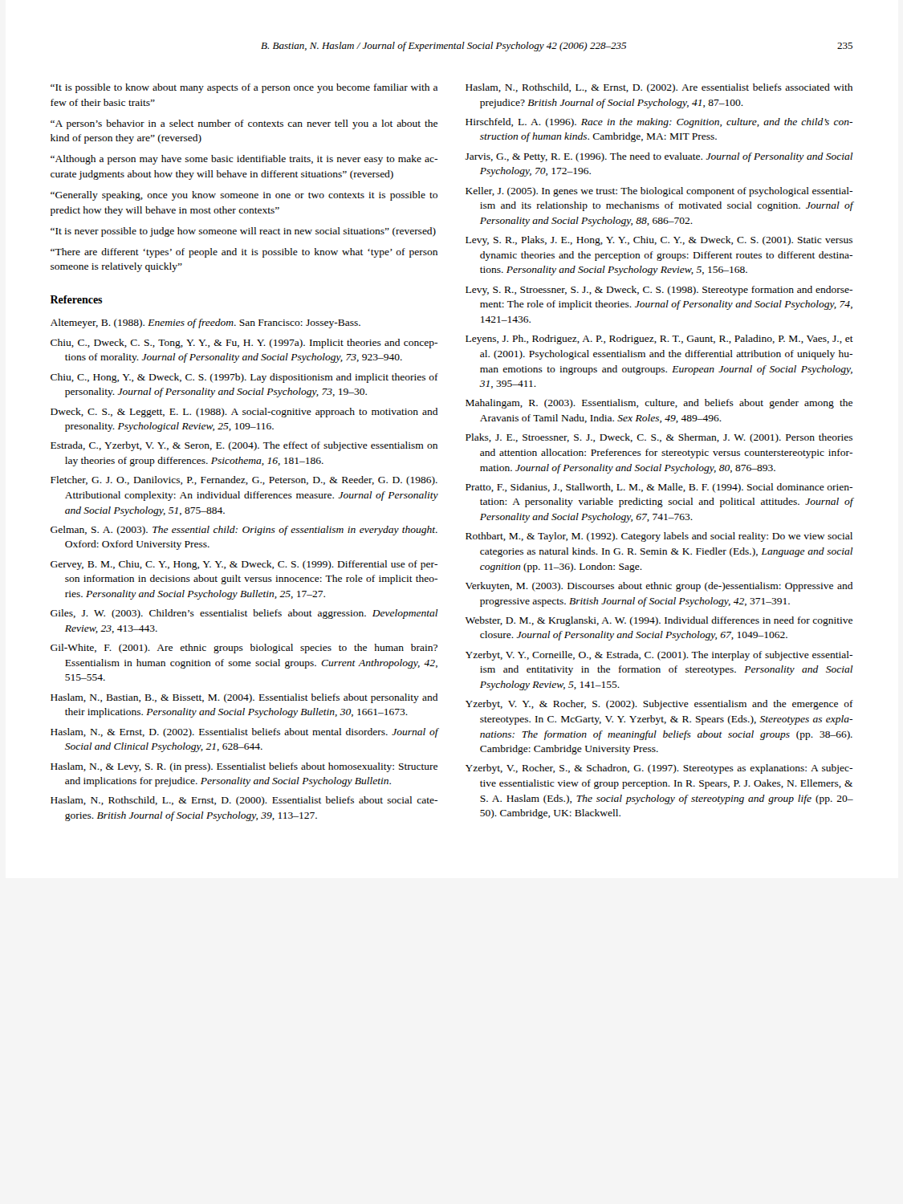B. Bastian, N. Haslam / Journal of Experimental Social Psychology 42 (2006) 228–235 235
“It is possible to know about many aspects of a person once you become familiar with a few of their basic traits”
“A person’s behavior in a select number of contexts can never tell you a lot about the kind of person they are” (reversed)
“Although a person may have some basic identifiable traits, it is never easy to make accurate judgments about how they will behave in different situations” (reversed)
“Generally speaking, once you know someone in one or two contexts it is possible to predict how they will behave in most other contexts”
“It is never possible to judge how someone will react in new social situations” (reversed)
“There are different ‘types’ of people and it is possible to know what ‘type’ of person someone is relatively quickly”
References
Altemeyer, B. (1988). Enemies of freedom. San Francisco: Jossey-Bass.
Chiu, C., Dweck, C. S., Tong, Y. Y., & Fu, H. Y. (1997a). Implicit theories and conceptions of morality. Journal of Personality and Social Psychology, 73, 923–940.
Chiu, C., Hong, Y., & Dweck, C. S. (1997b). Lay dispositionism and implicit theories of personality. Journal of Personality and Social Psychology, 73, 19–30.
Dweck, C. S., & Leggett, E. L. (1988). A social-cognitive approach to motivation and presonality. Psychological Review, 25, 109–116.
Estrada, C., Yzerbyt, V. Y., & Seron, E. (2004). The effect of subjective essentialism on lay theories of group differences. Psicothema, 16, 181–186.
Fletcher, G. J. O., Danilovics, P., Fernandez, G., Peterson, D., & Reeder, G. D. (1986). Attributional complexity: An individual differences measure. Journal of Personality and Social Psychology, 51, 875–884.
Gelman, S. A. (2003). The essential child: Origins of essentialism in everyday thought. Oxford: Oxford University Press.
Gervey, B. M., Chiu, C. Y., Hong, Y. Y., & Dweck, C. S. (1999). Differential use of person information in decisions about guilt versus innocence: The role of implicit theories. Personality and Social Psychology Bulletin, 25, 17–27.
Giles, J. W. (2003). Children’s essentialist beliefs about aggression. Developmental Review, 23, 413–443.
Gil-White, F. (2001). Are ethnic groups biological species to the human brain? Essentialism in human cognition of some social groups. Current Anthropology, 42, 515–554.
Haslam, N., Bastian, B., & Bissett, M. (2004). Essentialist beliefs about personality and their implications. Personality and Social Psychology Bulletin, 30, 1661–1673.
Haslam, N., & Ernst, D. (2002). Essentialist beliefs about mental disorders. Journal of Social and Clinical Psychology, 21, 628–644.
Haslam, N., & Levy, S. R. (in press). Essentialist beliefs about homosexuality: Structure and implications for prejudice. Personality and Social Psychology Bulletin.
Haslam, N., Rothschild, L., & Ernst, D. (2000). Essentialist beliefs about social categories. British Journal of Social Psychology, 39, 113–127.
Haslam, N., Rothschild, L., & Ernst, D. (2002). Are essentialist beliefs associated with prejudice? British Journal of Social Psychology, 41, 87–100.
Hirschfeld, L. A. (1996). Race in the making: Cognition, culture, and the child’s construction of human kinds. Cambridge, MA: MIT Press.
Jarvis, G., & Petty, R. E. (1996). The need to evaluate. Journal of Personality and Social Psychology, 70, 172–196.
Keller, J. (2005). In genes we trust: The biological component of psychological essentialism and its relationship to mechanisms of motivated social cognition. Journal of Personality and Social Psychology, 88, 686–702.
Levy, S. R., Plaks, J. E., Hong, Y. Y., Chiu, C. Y., & Dweck, C. S. (2001). Static versus dynamic theories and the perception of groups: Different routes to different destinations. Personality and Social Psychology Review, 5, 156–168.
Levy, S. R., Stroessner, S. J., & Dweck, C. S. (1998). Stereotype formation and endorsement: The role of implicit theories. Journal of Personality and Social Psychology, 74, 1421–1436.
Leyens, J. Ph., Rodriguez, A. P., Rodriguez, R. T., Gaunt, R., Paladino, P. M., Vaes, J., et al. (2001). Psychological essentialism and the differential attribution of uniquely human emotions to ingroups and outgroups. European Journal of Social Psychology, 31, 395–411.
Mahalingam, R. (2003). Essentialism, culture, and beliefs about gender among the Aravanis of Tamil Nadu, India. Sex Roles, 49, 489–496.
Plaks, J. E., Stroessner, S. J., Dweck, C. S., & Sherman, J. W. (2001). Person theories and attention allocation: Preferences for stereotypic versus counterstereotypic information. Journal of Personality and Social Psychology, 80, 876–893.
Pratto, F., Sidanius, J., Stallworth, L. M., & Malle, B. F. (1994). Social dominance orientation: A personality variable predicting social and political attitudes. Journal of Personality and Social Psychology, 67, 741–763.
Rothbart, M., & Taylor, M. (1992). Category labels and social reality: Do we view social categories as natural kinds. In G. R. Semin & K. Fiedler (Eds.), Language and social cognition (pp. 11–36). London: Sage.
Verkuyten, M. (2003). Discourses about ethnic group (de-)essentialism: Oppressive and progressive aspects. British Journal of Social Psychology, 42, 371–391.
Webster, D. M., & Kruglanski, A. W. (1994). Individual differences in need for cognitive closure. Journal of Personality and Social Psychology, 67, 1049–1062.
Yzerbyt, V. Y., Corneille, O., & Estrada, C. (2001). The interplay of subjective essentialism and entitativity in the formation of stereotypes. Personality and Social Psychology Review, 5, 141–155.
Yzerbyt, V. Y., & Rocher, S. (2002). Subjective essentialism and the emergence of stereotypes. In C. McGarty, V. Y. Yzerbyt, & R. Spears (Eds.), Stereotypes as explanations: The formation of meaningful beliefs about social groups (pp. 38–66). Cambridge: Cambridge University Press.
Yzerbyt, V., Rocher, S., & Schadron, G. (1997). Stereotypes as explanations: A subjective essentialistic view of group perception. In R. Spears, P. J. Oakes, N. Ellemers, & S. A. Haslam (Eds.), The social psychology of stereotyping and group life (pp. 20–50). Cambridge, UK: Blackwell.